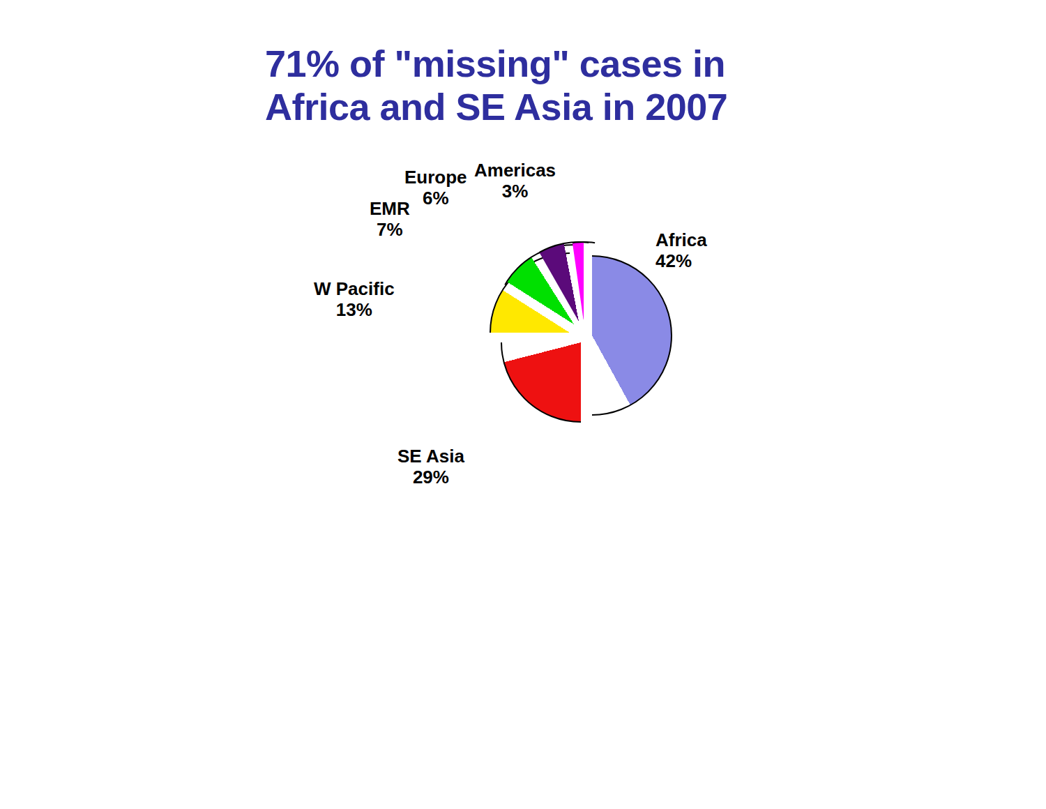71% of "missing" cases in Africa and SE Asia in 2007
Africa42%
SE Asia29%
W Pacific13%
EMR7%
Europe6%
Americas3%